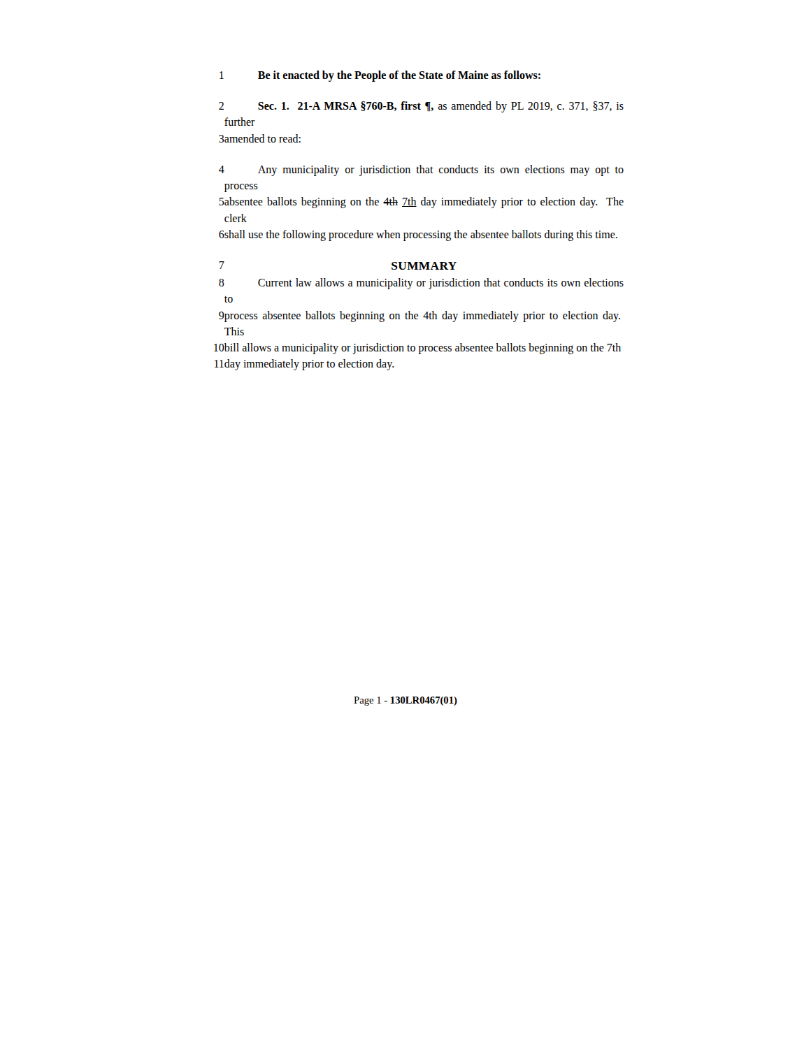| 1 | Be it enacted by the People of the State of Maine as follows: |
| 2 | Sec. 1. 21-A MRSA §760-B, first ¶, as amended by PL 2019, c. 371, §37, is further |
| 3 | amended to read: |
| 4 | Any municipality or jurisdiction that conducts its own elections may opt to process |
| 5 | absentee ballots beginning on the 4th 7th day immediately prior to election day. The clerk |
| 6 | shall use the following procedure when processing the absentee ballots during this time. |
| 7 | SUMMARY |
| 8 | Current law allows a municipality or jurisdiction that conducts its own elections to |
| 9 | process absentee ballots beginning on the 4th day immediately prior to election day. This |
| 10 | bill allows a municipality or jurisdiction to process absentee ballots beginning on the 7th |
| 11 | day immediately prior to election day. |
Page 1 - 130LR0467(01)